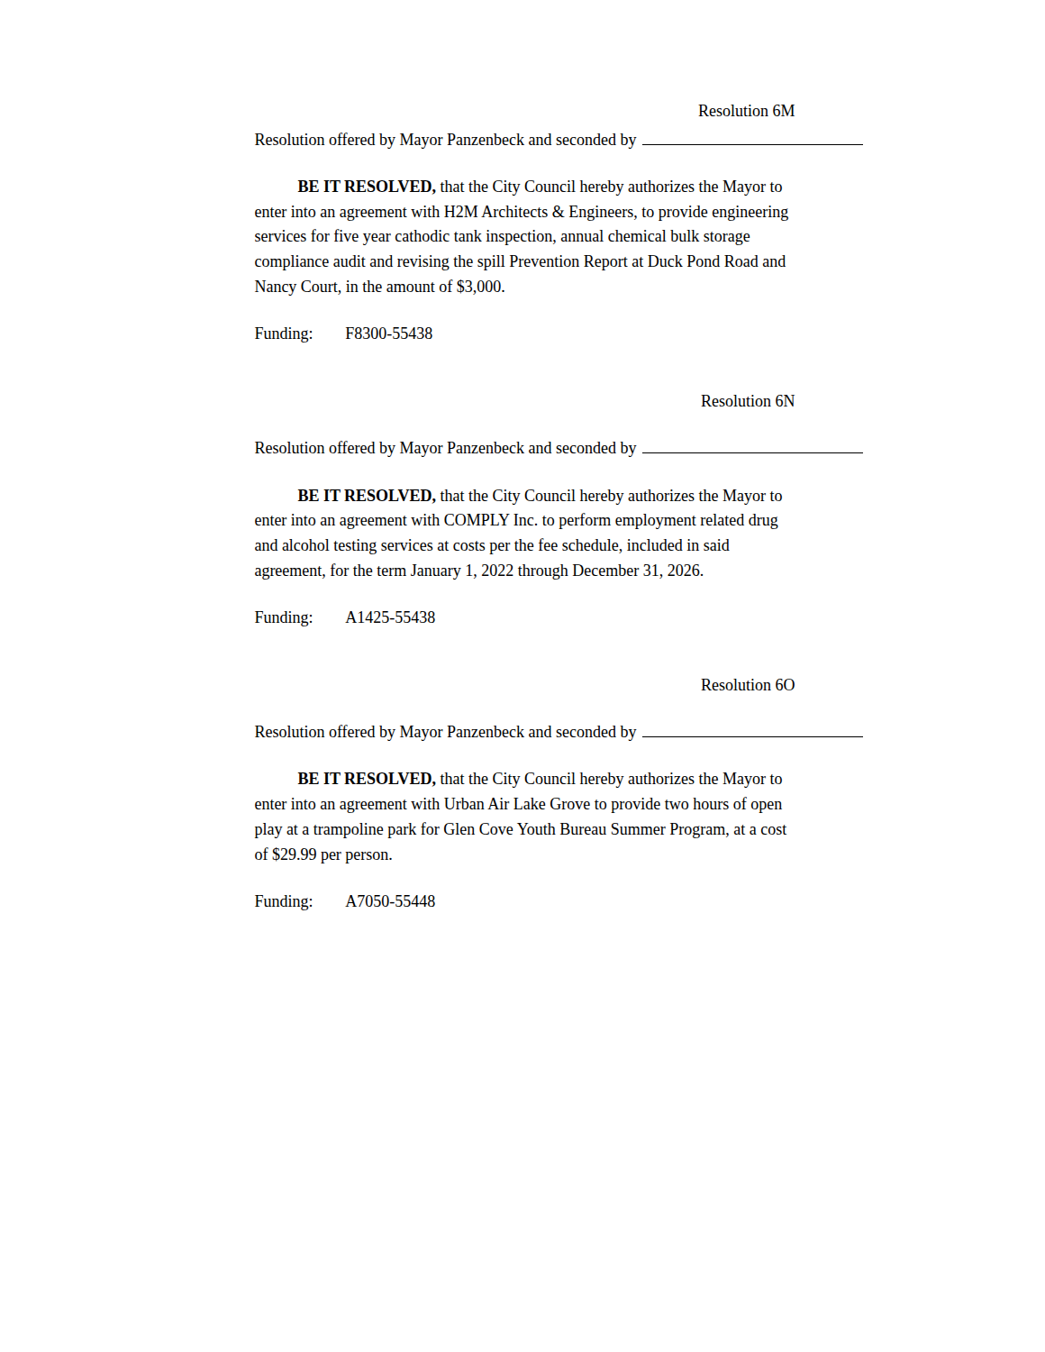Resolution 6M
Resolution offered by Mayor Panzenbeck and seconded by
BE IT RESOLVED, that the City Council hereby authorizes the Mayor to enter into an agreement with H2M Architects & Engineers, to provide engineering services for five year cathodic tank inspection, annual chemical bulk storage compliance audit and revising the spill Prevention Report at Duck Pond Road and Nancy Court, in the amount of $3,000.
Funding: F8300-55438
Resolution 6N
Resolution offered by Mayor Panzenbeck and seconded by
BE IT RESOLVED, that the City Council hereby authorizes the Mayor to enter into an agreement with COMPLY Inc. to perform employment related drug and alcohol testing services at costs per the fee schedule, included in said agreement, for the term January 1, 2022 through December 31, 2026.
Funding: A1425-55438
Resolution 6O
Resolution offered by Mayor Panzenbeck and seconded by
BE IT RESOLVED, that the City Council hereby authorizes the Mayor to enter into an agreement with Urban Air Lake Grove to provide two hours of open play at a trampoline park for Glen Cove Youth Bureau Summer Program, at a cost of $29.99 per person.
Funding: A7050-55448